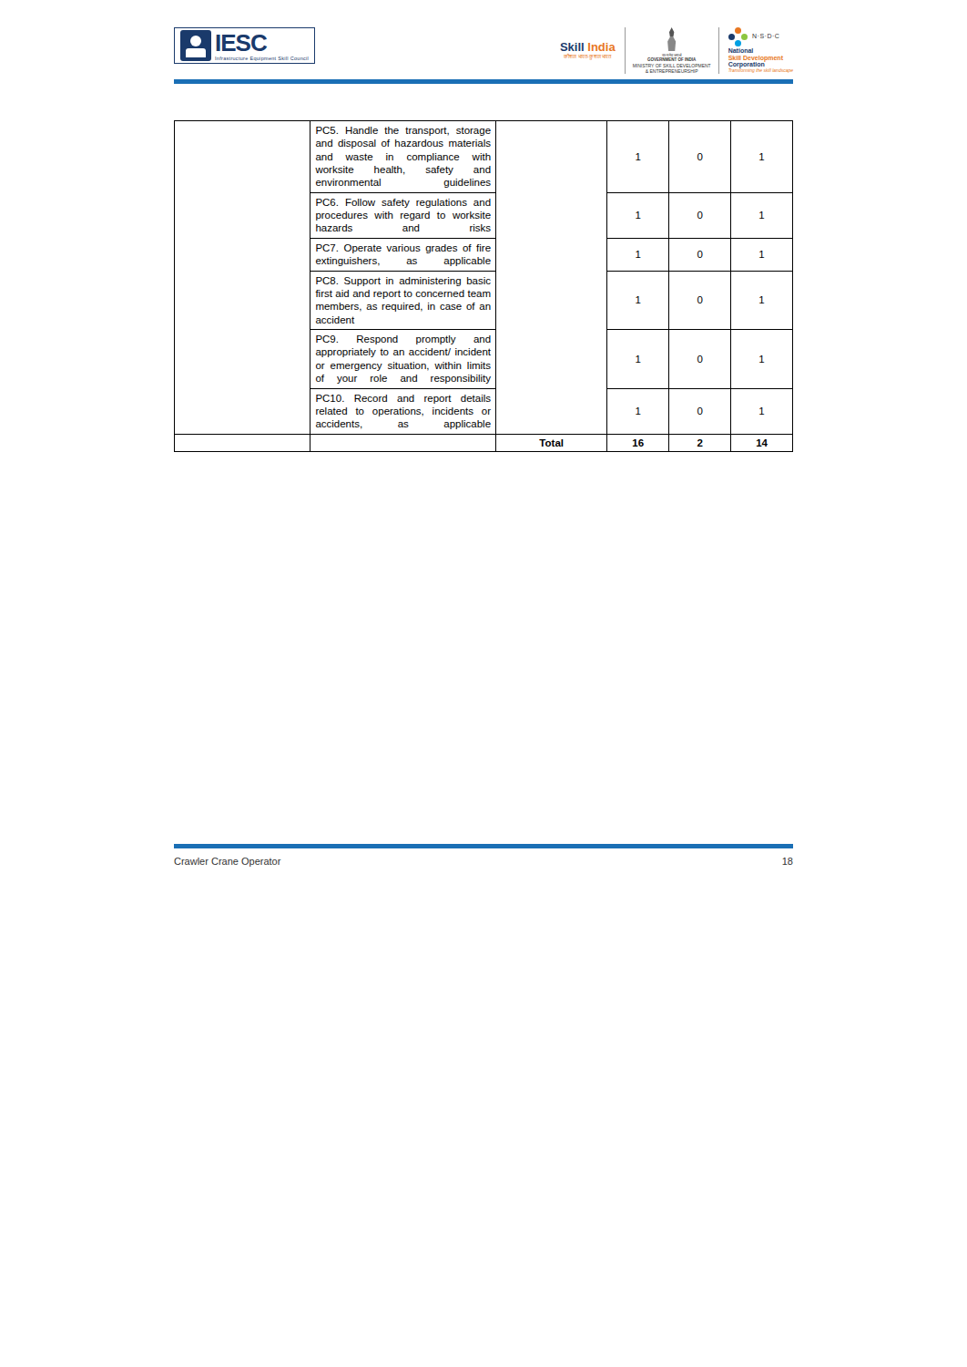IESC
Infrastructure Equipment Skill Council
Skill India
कौशल भारत-कुशल भारत
सत्यमेव जयते
GOVERNMENT OF INDIA
MINISTRY OF SKILL DEVELOPMENT
& ENTREPRENEURSHIP
N·S·D·C
National
Skill Development
Corporation
Transforming the skill landscape
| | PC5. Handle the transport, storage and disposal of hazardous materials and waste in compliance with worksite health, safety and environmental guidelines | | 1 | 0 | 1 |
| PC6. Follow safety regulations and procedures with regard to worksite hazards and risks | 1 | 0 | 1 |
| PC7. Operate various grades of fire extinguishers, as applicable | 1 | 0 | 1 |
| PC8. Support in administering basic first aid and report to concerned team members, as required, in case of an accident | 1 | 0 | 1 |
| PC9. Respond promptly and appropriately to an accident/ incident or emergency situation, within limits of your role and responsibility | 1 | 0 | 1 |
| PC10. Record and report details related to operations, incidents or accidents, as applicable | 1 | 0 | 1 |
| | | Total | 16 | 2 | 14 |
Crawler Crane Operator
18